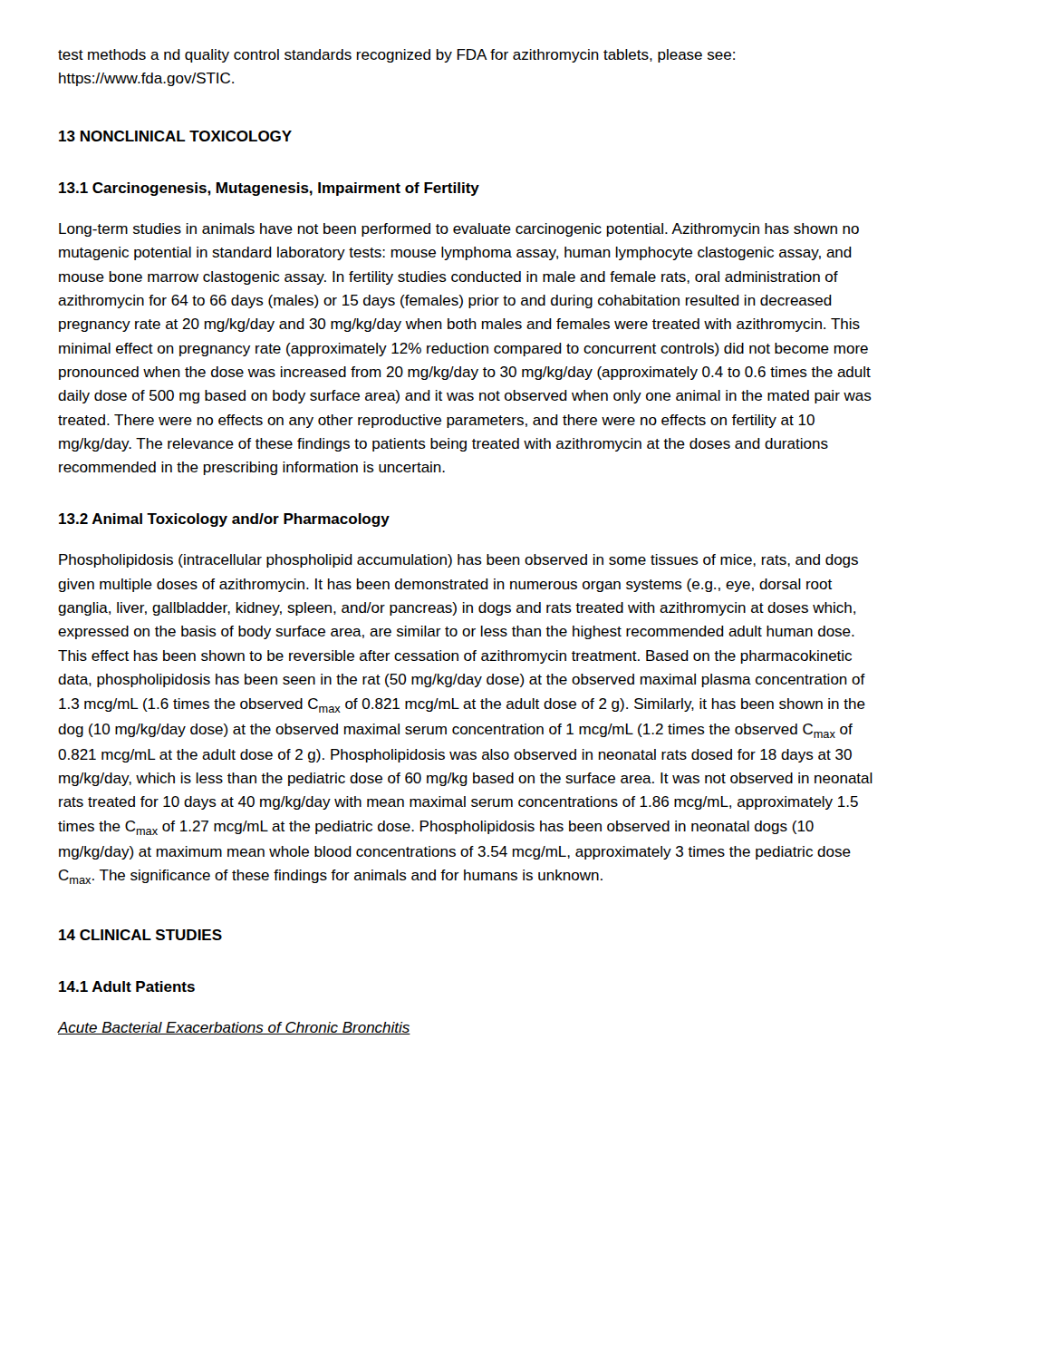test methods a nd quality control standards recognized by FDA for azithromycin tablets, please see: https://www.fda.gov/STIC.
13 NONCLINICAL TOXICOLOGY
13.1 Carcinogenesis, Mutagenesis, Impairment of Fertility
Long-term studies in animals have not been performed to evaluate carcinogenic potential. Azithromycin has shown no mutagenic potential in standard laboratory tests: mouse lymphoma assay, human lymphocyte clastogenic assay, and mouse bone marrow clastogenic assay. In fertility studies conducted in male and female rats, oral administration of azithromycin for 64 to 66 days (males) or 15 days (females) prior to and during cohabitation resulted in decreased pregnancy rate at 20 mg/kg/day and 30 mg/kg/day when both males and females were treated with azithromycin. This minimal effect on pregnancy rate (approximately 12% reduction compared to concurrent controls) did not become more pronounced when the dose was increased from 20 mg/kg/day to 30 mg/kg/day (approximately 0.4 to 0.6 times the adult daily dose of 500 mg based on body surface area) and it was not observed when only one animal in the mated pair was treated. There were no effects on any other reproductive parameters, and there were no effects on fertility at 10 mg/kg/day. The relevance of these findings to patients being treated with azithromycin at the doses and durations recommended in the prescribing information is uncertain.
13.2 Animal Toxicology and/or Pharmacology
Phospholipidosis (intracellular phospholipid accumulation) has been observed in some tissues of mice, rats, and dogs given multiple doses of azithromycin. It has been demonstrated in numerous organ systems (e.g., eye, dorsal root ganglia, liver, gallbladder, kidney, spleen, and/or pancreas) in dogs and rats treated with azithromycin at doses which, expressed on the basis of body surface area, are similar to or less than the highest recommended adult human dose. This effect has been shown to be reversible after cessation of azithromycin treatment. Based on the pharmacokinetic data, phospholipidosis has been seen in the rat (50 mg/kg/day dose) at the observed maximal plasma concentration of 1.3 mcg/mL (1.6 times the observed Cmax of 0.821 mcg/mL at the adult dose of 2 g). Similarly, it has been shown in the dog (10 mg/kg/day dose) at the observed maximal serum concentration of 1 mcg/mL (1.2 times the observed Cmax of 0.821 mcg/mL at the adult dose of 2 g). Phospholipidosis was also observed in neonatal rats dosed for 18 days at 30 mg/kg/day, which is less than the pediatric dose of 60 mg/kg based on the surface area. It was not observed in neonatal rats treated for 10 days at 40 mg/kg/day with mean maximal serum concentrations of 1.86 mcg/mL, approximately 1.5 times the Cmax of 1.27 mcg/mL at the pediatric dose. Phospholipidosis has been observed in neonatal dogs (10 mg/kg/day) at maximum mean whole blood concentrations of 3.54 mcg/mL, approximately 3 times the pediatric dose Cmax. The significance of these findings for animals and for humans is unknown.
14 CLINICAL STUDIES
14.1 Adult Patients
Acute Bacterial Exacerbations of Chronic Bronchitis